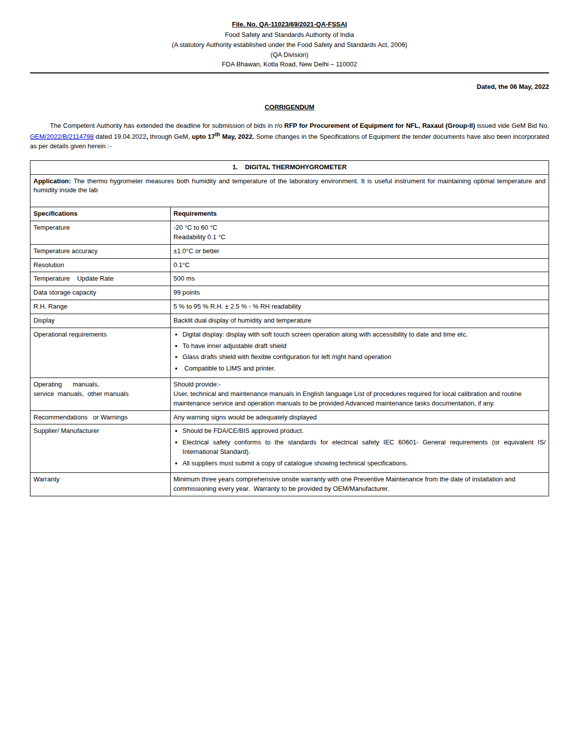File. No. QA-11023/69/2021-QA-FSSAI
Food Safety and Standards Authority of India
(A statutory Authority established under the Food Safety and Standards Act, 2006)
(QA Division)
FDA Bhawan, Kotla Road, New Delhi – 110002
Dated, the 06 May, 2022
CORRIGENDUM
The Competent Authority has extended the deadline for submission of bids in r/o RFP for Procurement of Equipment for NFL, Raxaul (Group-II) issued vide GeM Bid No. GEM/2022/B/2114798 dated 19.04.2022, through GeM, upto 17th May, 2022. Some changes in the Specifications of Equipment the tender documents have also been incorporated as per details given herein :-
| 1. DIGITAL THERMOHYGROMETER |
| Application: The thermo hygrometer measures both humidity and temperature of the laboratory environment. It is useful instrument for maintaining optimal temperature and humidity inside the lab |
| Specifications | Requirements |
| Temperature | -20 °C to 60 °C Readability 0.1 °C |
| Temperature accuracy | ±1.0°C or better |
| Resolution | 0.1°C |
| Temperature Update Rate | 500 ms |
| Data storage capacity | 99 points |
| R.H. Range | 5 % to 95 % R.H. ± 2.5 % - % RH readability |
| Display | Backlit dual display of humidity and temperature |
| Operational requirements | Digital display: display with soft touch screen operation along with accessibility to date and time etc. To have inner adjustable draft shield Glass drafts shield with flexible configuration for left /right hand operation Compatible to LIMS and printer. |
| Operating manuals, service manuals, other manuals | Should provide:- User, technical and maintenance manuals in English language List of procedures required for local calibration and routine maintenance service and operation manuals to be provided Advanced maintenance tasks documentation, if any. |
| Recommendations or Warnings | Any warning signs would be adequately displayed |
| Supplier/ Manufacturer | Should be FDA/CE/BIS approved product. Electrical safety conforms to the standards for electrical safety IEC 60601- General requirements (or equivalent IS/ International Standard). All suppliers must submit a copy of catalogue showing technical specifications. |
| Warranty | Minimum three years comprehensive onsite warranty with one Preventive Maintenance from the date of installation and commissioning every year. Warranty to be provided by OEM/Manufacturer. |